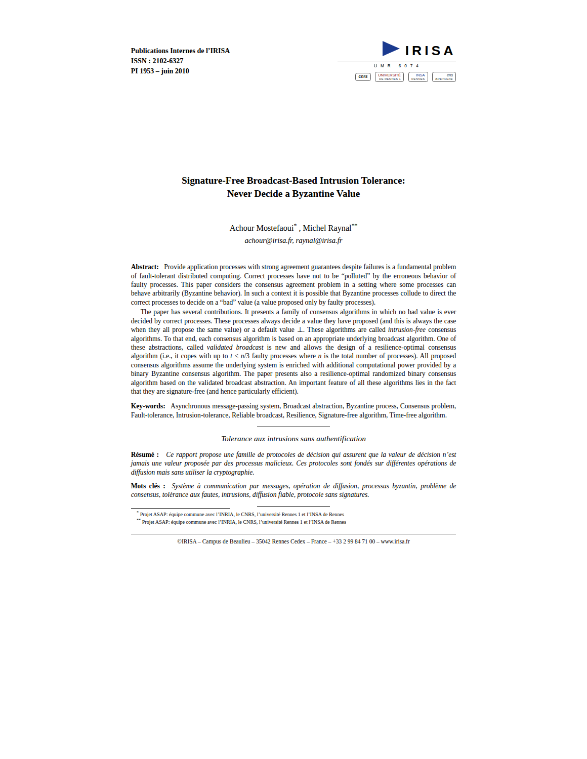Publications Internes de l’IRISA
ISSN : 2102-6327
PI 1953 – juin 2010
IRISA
U M R 6 0 7 4
cnrs UNIVERSITÉDE RENNES 1 INSARENNES ensBRETAGNE
Signature-Free Broadcast-Based Intrusion Tolerance:
Never Decide a Byzantine Value
Achour Mostefaoui* , Michel Raynal**
achour@irisa.fr, raynal@irisa.fr
Abstract: Provide application processes with strong agreement guarantees despite failures is a fundamental problem of fault-tolerant distributed computing. Correct processes have not to be “polluted” by the erroneous behavior of faulty processes. This paper considers the consensus agreement problem in a setting where some processes can behave arbitrarily (Byzantine behavior). In such a context it is possible that Byzantine processes collude to direct the correct processes to decide on a “bad” value (a value proposed only by faulty processes).
The paper has several contributions. It presents a family of consensus algorithms in which no bad value is ever decided by correct processes. These processes always decide a value they have proposed (and this is always the case when they all propose the same value) or a default value ⊥. These algorithms are called intrusion-free consensus algorithms. To that end, each consensus algorithm is based on an appropriate underlying broadcast algorithm. One of these abstractions, called validated broadcast is new and allows the design of a resilience-optimal consensus algorithm (i.e., it copes with up to t < n/3 faulty processes where n is the total number of processes). All proposed consensus algorithms assume the underlying system is enriched with additional computational power provided by a binary Byzantine consensus algorithm. The paper presents also a resilience-optimal randomized binary consensus algorithm based on the validated broadcast abstraction. An important feature of all these algorithms lies in the fact that they are signature-free (and hence particularly efficient).
Key-words: Asynchronous message-passing system, Broadcast abstraction, Byzantine process, Consensus problem, Fault-tolerance, Intrusion-tolerance, Reliable broadcast, Resilience, Signature-free algorithm, Time-free algorithm.
Tolerance aux intrusions sans authentification
Résumé : Ce rapport propose une famille de protocoles de décision qui assurent que la valeur de décision n’est jamais une valeur proposée par des processus malicieux. Ces protocoles sont fondés sur différentes opérations de diffusion mais sans utiliser la cryptographie.
Mots clés : Système à communication par messages, opération de diffusion, processus byzantin, problème de consensus, tolèrance aux fautes, intrusions, diffusion fiable, protocole sans signatures.
* Projet ASAP: équipe commune avec l’INRIA, le CNRS, l’université Rennes 1 et l’INSA de Rennes
** Projet ASAP: équipe commune avec l’INRIA, le CNRS, l’université Rennes 1 et l’INSA de Rennes
©IRISA – Campus de Beaulieu – 35042 Rennes Cedex – France – +33 2 99 84 71 00 – www.irisa.fr